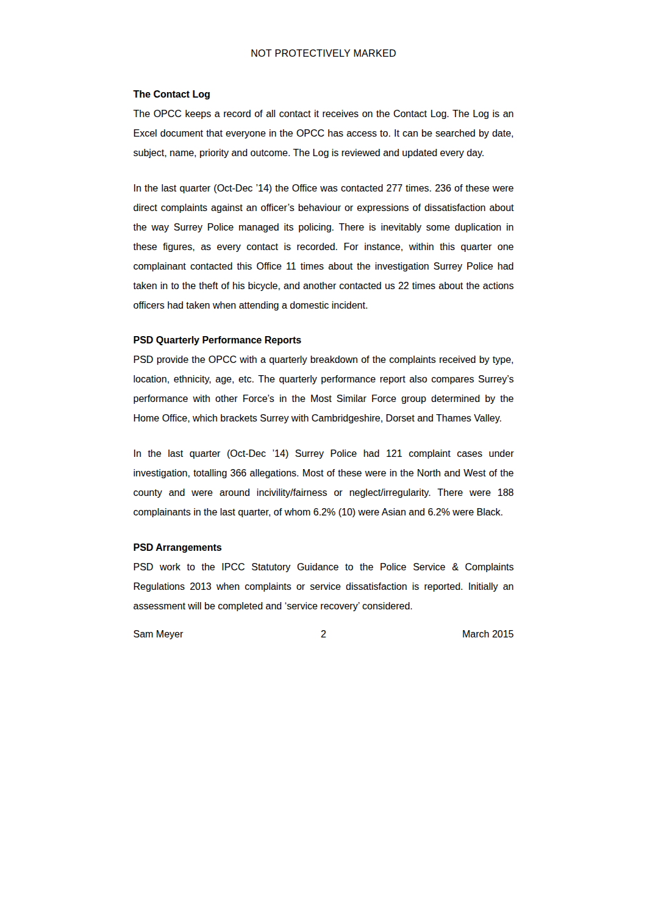NOT PROTECTIVELY MARKED
The Contact Log
The OPCC keeps a record of all contact it receives on the Contact Log. The Log is an Excel document that everyone in the OPCC has access to. It can be searched by date, subject, name, priority and outcome. The Log is reviewed and updated every day.
In the last quarter (Oct-Dec ’14) the Office was contacted 277 times. 236 of these were direct complaints against an officer’s behaviour or expressions of dissatisfaction about the way Surrey Police managed its policing. There is inevitably some duplication in these figures, as every contact is recorded. For instance, within this quarter one complainant contacted this Office 11 times about the investigation Surrey Police had taken in to the theft of his bicycle, and another contacted us 22 times about the actions officers had taken when attending a domestic incident.
PSD Quarterly Performance Reports
PSD provide the OPCC with a quarterly breakdown of the complaints received by type, location, ethnicity, age, etc. The quarterly performance report also compares Surrey’s performance with other Force’s in the Most Similar Force group determined by the Home Office, which brackets Surrey with Cambridgeshire, Dorset and Thames Valley.
In the last quarter (Oct-Dec ’14) Surrey Police had 121 complaint cases under investigation, totalling 366 allegations. Most of these were in the North and West of the county and were around incivility/fairness or neglect/irregularity. There were 188 complainants in the last quarter, of whom 6.2% (10) were Asian and 6.2% were Black.
PSD Arrangements
PSD work to the IPCC Statutory Guidance to the Police Service & Complaints Regulations 2013 when complaints or service dissatisfaction is reported. Initially an assessment will be completed and ‘service recovery’ considered.
| Sam Meyer | 2 | March 2015 |